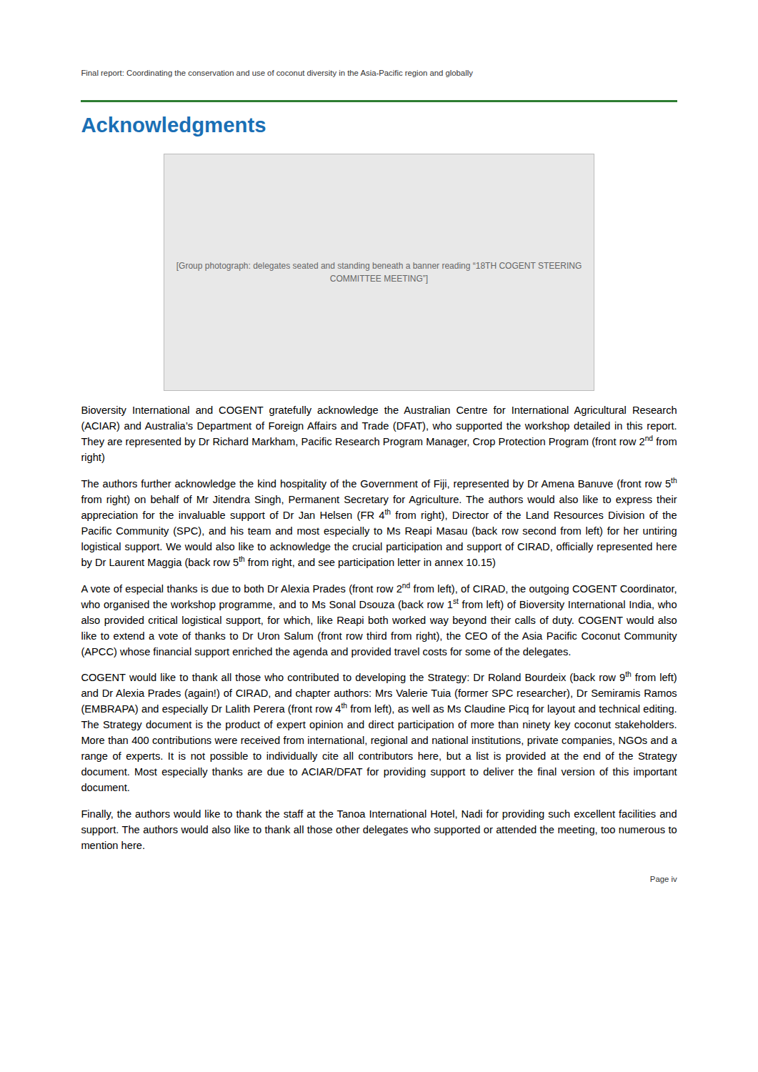Final report: Coordinating the conservation and use of coconut diversity in the Asia-Pacific region and globally
Acknowledgments
[Group photograph: delegates seated and standing beneath a banner reading “18TH COGENT STEERING COMMITTEE MEETING”]
Bioversity International and COGENT gratefully acknowledge the Australian Centre for International Agricultural Research (ACIAR) and Australia’s Department of Foreign Affairs and Trade (DFAT), who supported the workshop detailed in this report. They are represented by Dr Richard Markham, Pacific Research Program Manager, Crop Protection Program (front row 2nd from right)
The authors further acknowledge the kind hospitality of the Government of Fiji, represented by Dr Amena Banuve (front row 5th from right) on behalf of Mr Jitendra Singh, Permanent Secretary for Agriculture. The authors would also like to express their appreciation for the invaluable support of Dr Jan Helsen (FR 4th from right), Director of the Land Resources Division of the Pacific Community (SPC), and his team and most especially to Ms Reapi Masau (back row second from left) for her untiring logistical support. We would also like to acknowledge the crucial participation and support of CIRAD, officially represented here by Dr Laurent Maggia (back row 5th from right, and see participation letter in annex 10.15)
A vote of especial thanks is due to both Dr Alexia Prades (front row 2nd from left), of CIRAD, the outgoing COGENT Coordinator, who organised the workshop programme, and to Ms Sonal Dsouza (back row 1st from left) of Bioversity International India, who also provided critical logistical support, for which, like Reapi both worked way beyond their calls of duty. COGENT would also like to extend a vote of thanks to Dr Uron Salum (front row third from right), the CEO of the Asia Pacific Coconut Community (APCC) whose financial support enriched the agenda and provided travel costs for some of the delegates.
COGENT would like to thank all those who contributed to developing the Strategy: Dr Roland Bourdeix (back row 9th from left) and Dr Alexia Prades (again!) of CIRAD, and chapter authors: Mrs Valerie Tuia (former SPC researcher), Dr Semiramis Ramos (EMBRAPA) and especially Dr Lalith Perera (front row 4th from left), as well as Ms Claudine Picq for layout and technical editing. The Strategy document is the product of expert opinion and direct participation of more than ninety key coconut stakeholders. More than 400 contributions were received from international, regional and national institutions, private companies, NGOs and a range of experts. It is not possible to individually cite all contributors here, but a list is provided at the end of the Strategy document. Most especially thanks are due to ACIAR/DFAT for providing support to deliver the final version of this important document.
Finally, the authors would like to thank the staff at the Tanoa International Hotel, Nadi for providing such excellent facilities and support. The authors would also like to thank all those other delegates who supported or attended the meeting, too numerous to mention here.
Page iv